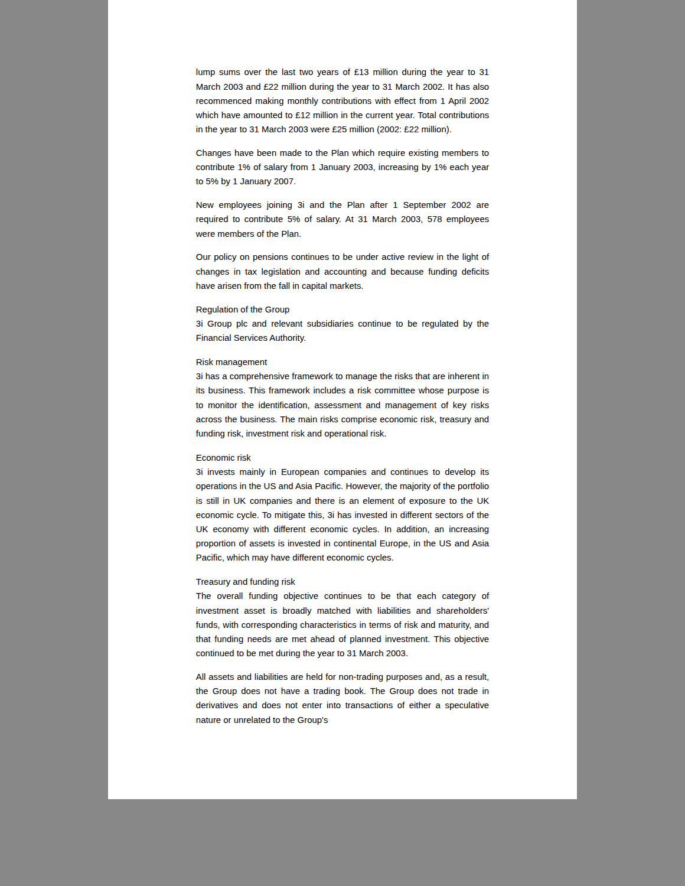lump sums over the last two years of £13 million during the year to 31 March 2003 and £22 million during the year to 31 March 2002. It has also recommenced making monthly contributions with effect from 1 April 2002 which have amounted to £12 million in the current year. Total contributions in the year to 31 March 2003 were £25 million (2002: £22 million).
Changes have been made to the Plan which require existing members to contribute 1% of salary from 1 January 2003, increasing by 1% each year to 5% by 1 January 2007.
New employees joining 3i and the Plan after 1 September 2002 are required to contribute 5% of salary. At 31 March 2003, 578 employees were members of the Plan.
Our policy on pensions continues to be under active review in the light of changes in tax legislation and accounting and because funding deficits have arisen from the fall in capital markets.
Regulation of the Group
3i Group plc and relevant subsidiaries continue to be regulated by the Financial Services Authority.
Risk management
3i has a comprehensive framework to manage the risks that are inherent in its business. This framework includes a risk committee whose purpose is to monitor the identification, assessment and management of key risks across the business. The main risks comprise economic risk, treasury and funding risk, investment risk and operational risk.
Economic risk
3i invests mainly in European companies and continues to develop its operations in the US and Asia Pacific. However, the majority of the portfolio is still in UK companies and there is an element of exposure to the UK economic cycle. To mitigate this, 3i has invested in different sectors of the UK economy with different economic cycles. In addition, an increasing proportion of assets is invested in continental Europe, in the US and Asia Pacific, which may have different economic cycles.
Treasury and funding risk
The overall funding objective continues to be that each category of investment asset is broadly matched with liabilities and shareholders' funds, with corresponding characteristics in terms of risk and maturity, and that funding needs are met ahead of planned investment. This objective continued to be met during the year to 31 March 2003.
All assets and liabilities are held for non-trading purposes and, as a result, the Group does not have a trading book. The Group does not trade in derivatives and does not enter into transactions of either a speculative nature or unrelated to the Group's